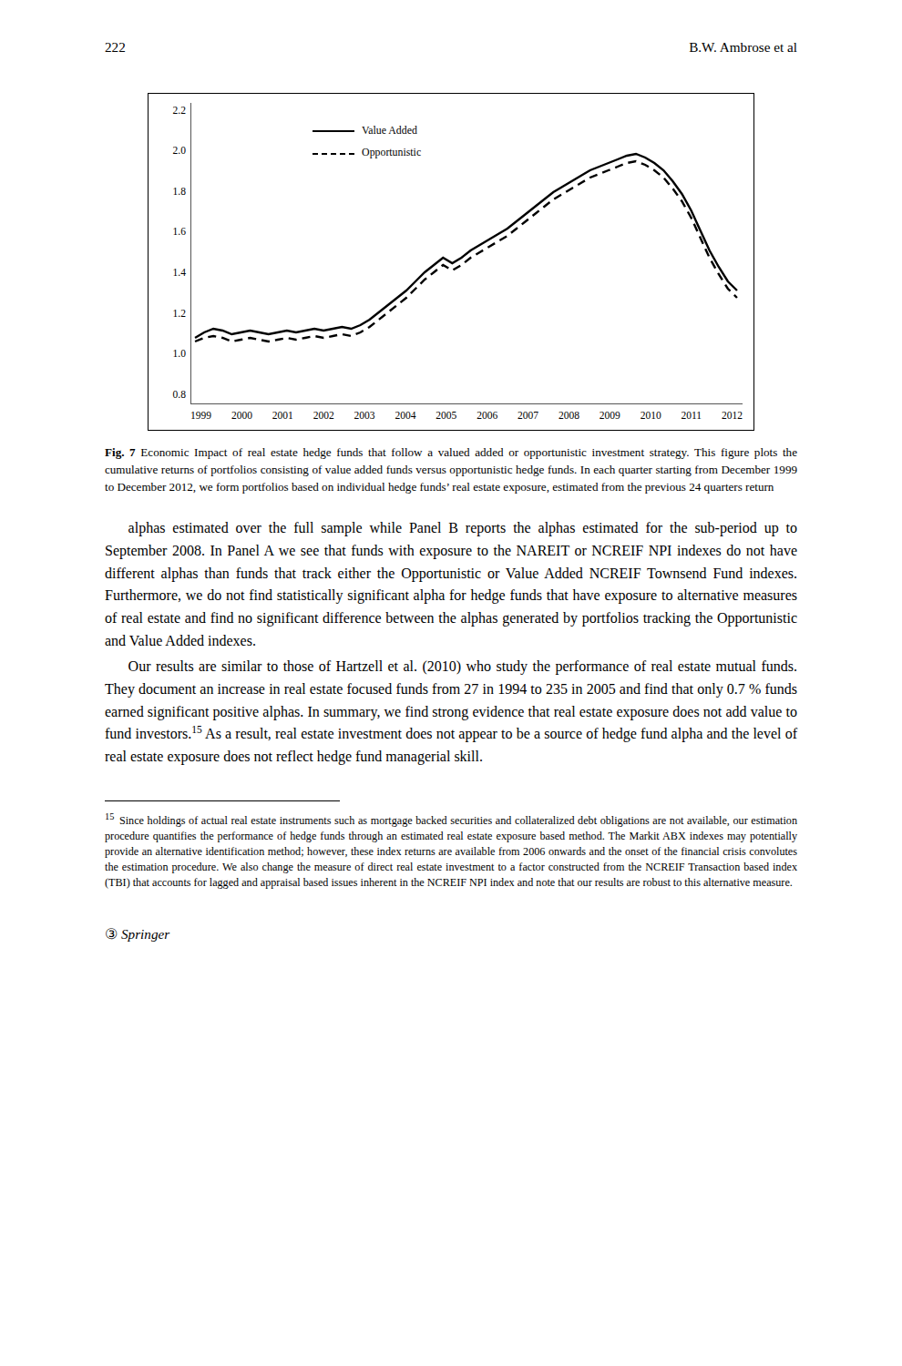222 B.W. Ambrose et al
2.2 2.0 1.8 1.6 1.4 1.2 1.0 0.8
Value Added
Opportunistic
1999 2000 2001 2002 2003 2004 2005 2006 2007 2008 2009 2010 2011 2012
Fig. 7 Economic Impact of real estate hedge funds that follow a valued added or opportunistic investment strategy. This figure plots the cumulative returns of portfolios consisting of value added funds versus opportunistic hedge funds. In each quarter starting from December 1999 to December 2012, we form portfolios based on individual hedge funds’ real estate exposure, estimated from the previous 24 quarters return
alphas estimated over the full sample while Panel B reports the alphas estimated for the sub-period up to September 2008. In Panel A we see that funds with exposure to the NAREIT or NCREIF NPI indexes do not have different alphas than funds that track either the Opportunistic or Value Added NCREIF Townsend Fund indexes. Furthermore, we do not find statistically significant alpha for hedge funds that have exposure to alternative measures of real estate and find no significant difference between the alphas generated by portfolios tracking the Opportunistic and Value Added indexes.
Our results are similar to those of Hartzell et al. (2010) who study the performance of real estate mutual funds. They document an increase in real estate focused funds from 27 in 1994 to 235 in 2005 and find that only 0.7 % funds earned significant positive alphas. In summary, we find strong evidence that real estate exposure does not add value to fund investors.15 As a result, real estate investment does not appear to be a source of hedge fund alpha and the level of real estate exposure does not reflect hedge fund managerial skill.
15 Since holdings of actual real estate instruments such as mortgage backed securities and collateralized debt obligations are not available, our estimation procedure quantifies the performance of hedge funds through an estimated real estate exposure based method. The Markit ABX indexes may potentially provide an alternative identification method; however, these index returns are available from 2006 onwards and the onset of the financial crisis convolutes the estimation procedure. We also change the measure of direct real estate investment to a factor constructed from the NCREIF Transaction based index (TBI) that accounts for lagged and appraisal based issues inherent in the NCREIF NPI index and note that our results are robust to this alternative measure.
③ Springer